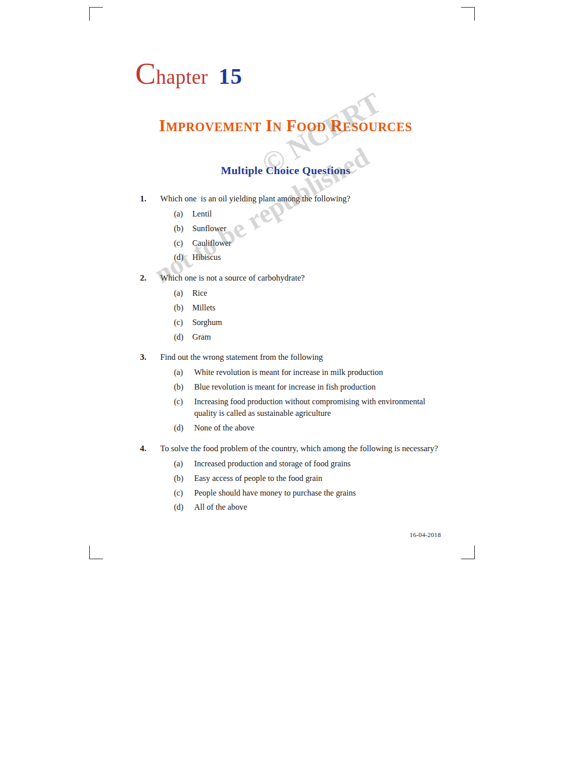Chapter 15
IMPROVEMENT IN FOOD RESOURCES
Multiple Choice Questions
1. Which one is an oil yielding plant among the following?
(a) Lentil
(b) Sunflower
(c) Cauliflower
(d) Hibiscus
2. Which one is not a source of carbohydrate?
(a) Rice
(b) Millets
(c) Sorghum
(d) Gram
3. Find out the wrong statement from the following
(a) White revolution is meant for increase in milk production
(b) Blue revolution is meant for increase in fish production
(c) Increasing food production without compromising with environmental quality is called as sustainable agriculture
(d) None of the above
4. To solve the food problem of the country, which among the following is necessary?
(a) Increased production and storage of food grains
(b) Easy access of people to the food grain
(c) People should have money to purchase the grains
(d) All of the above
16-04-2018
© NCERT
not to be republished